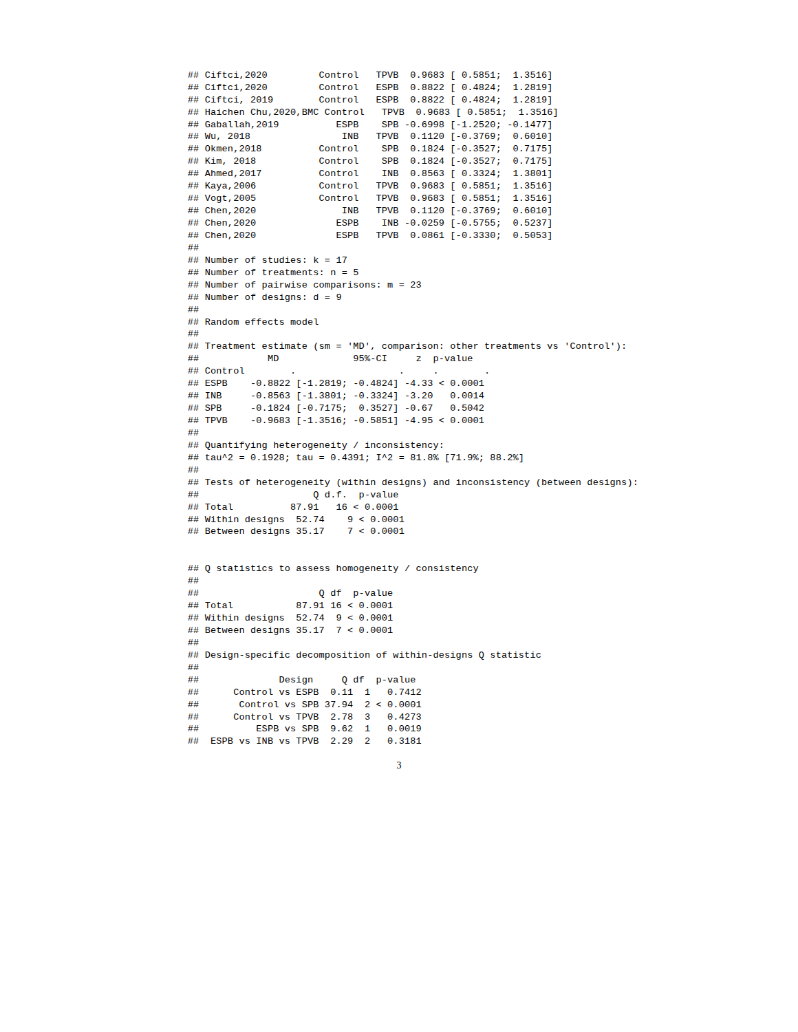## Ciftci,2020         Control   TPVB  0.9683 [ 0.5851;  1.3516]
## Ciftci,2020         Control   ESPB  0.8822 [ 0.4824;  1.2819]
## Ciftci, 2019        Control   ESPB  0.8822 [ 0.4824;  1.2819]
## Haichen Chu,2020,BMC Control   TPVB  0.9683 [ 0.5851;  1.3516]
## Gaballah,2019          ESPB    SPB -0.6998 [-1.2520; -0.1477]
## Wu, 2018                INB   TPVB  0.1120 [-0.3769;  0.6010]
## Okmen,2018          Control    SPB  0.1824 [-0.3527;  0.7175]
## Kim, 2018           Control    SPB  0.1824 [-0.3527;  0.7175]
## Ahmed,2017          Control    INB  0.8563 [ 0.3324;  1.3801]
## Kaya,2006           Control   TPVB  0.9683 [ 0.5851;  1.3516]
## Vogt,2005           Control   TPVB  0.9683 [ 0.5851;  1.3516]
## Chen,2020               INB   TPVB  0.1120 [-0.3769;  0.6010]
## Chen,2020              ESPB    INB -0.0259 [-0.5755;  0.5237]
## Chen,2020              ESPB   TPVB  0.0861 [-0.3330;  0.5053]
##
## Number of studies: k = 17
## Number of treatments: n = 5
## Number of pairwise comparisons: m = 23
## Number of designs: d = 9
##
## Random effects model
##
## Treatment estimate (sm = 'MD', comparison: other treatments vs 'Control'):
##            MD             95%-CI     z  p-value
## Control        .                  .     .        .
## ESPB    -0.8822 [-1.2819; -0.4824] -4.33 < 0.0001
## INB     -0.8563 [-1.3801; -0.3324] -3.20   0.0014
## SPB     -0.1824 [-0.7175;  0.3527] -0.67   0.5042
## TPVB    -0.9683 [-1.3516; -0.5851] -4.95 < 0.0001
##
## Quantifying heterogeneity / inconsistency:
## tau^2 = 0.1928; tau = 0.4391; I^2 = 81.8% [71.9%; 88.2%]
##
## Tests of heterogeneity (within designs) and inconsistency (between designs):
##                    Q d.f.  p-value
## Total          87.91   16 < 0.0001
## Within designs  52.74    9 < 0.0001
## Between designs 35.17    7 < 0.0001


## Q statistics to assess homogeneity / consistency
##
##                     Q df  p-value
## Total           87.91 16 < 0.0001
## Within designs  52.74  9 < 0.0001
## Between designs 35.17  7 < 0.0001
##
## Design-specific decomposition of within-designs Q statistic
##
##              Design     Q df  p-value
##      Control vs ESPB  0.11  1   0.7412
##       Control vs SPB 37.94  2 < 0.0001
##      Control vs TPVB  2.78  3   0.4273
##          ESPB vs SPB  9.62  1   0.0019
##  ESPB vs INB vs TPVB  2.29  2   0.3181
3